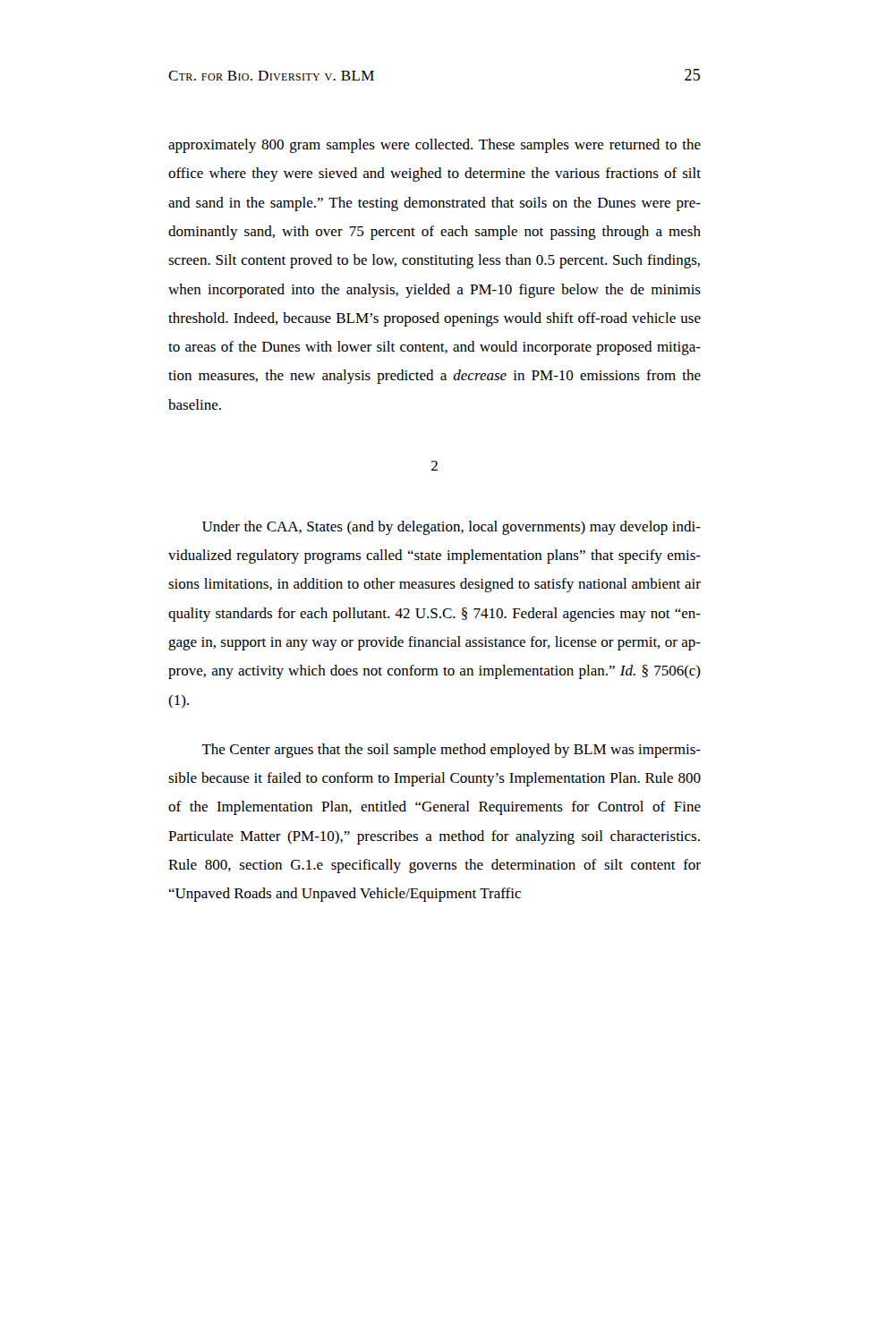Ctr. for Bio. Diversity v. BLM 25
approximately 800 gram samples were collected. These samples were returned to the office where they were sieved and weighed to determine the various fractions of silt and sand in the sample.” The testing demonstrated that soils on the Dunes were predominantly sand, with over 75 percent of each sample not passing through a mesh screen. Silt content proved to be low, constituting less than 0.5 percent. Such findings, when incorporated into the analysis, yielded a PM-10 figure below the de minimis threshold. Indeed, because BLM’s proposed openings would shift off-road vehicle use to areas of the Dunes with lower silt content, and would incorporate proposed mitigation measures, the new analysis predicted a decrease in PM-10 emissions from the baseline.
2
Under the CAA, States (and by delegation, local governments) may develop individualized regulatory programs called “state implementation plans” that specify emissions limitations, in addition to other measures designed to satisfy national ambient air quality standards for each pollutant. 42 U.S.C. § 7410. Federal agencies may not “engage in, support in any way or provide financial assistance for, license or permit, or approve, any activity which does not conform to an implementation plan.” Id. § 7506(c)(1).
The Center argues that the soil sample method employed by BLM was impermissible because it failed to conform to Imperial County’s Implementation Plan. Rule 800 of the Implementation Plan, entitled “General Requirements for Control of Fine Particulate Matter (PM-10),” prescribes a method for analyzing soil characteristics. Rule 800, section G.1.e specifically governs the determination of silt content for “Unpaved Roads and Unpaved Vehicle/Equipment Traffic